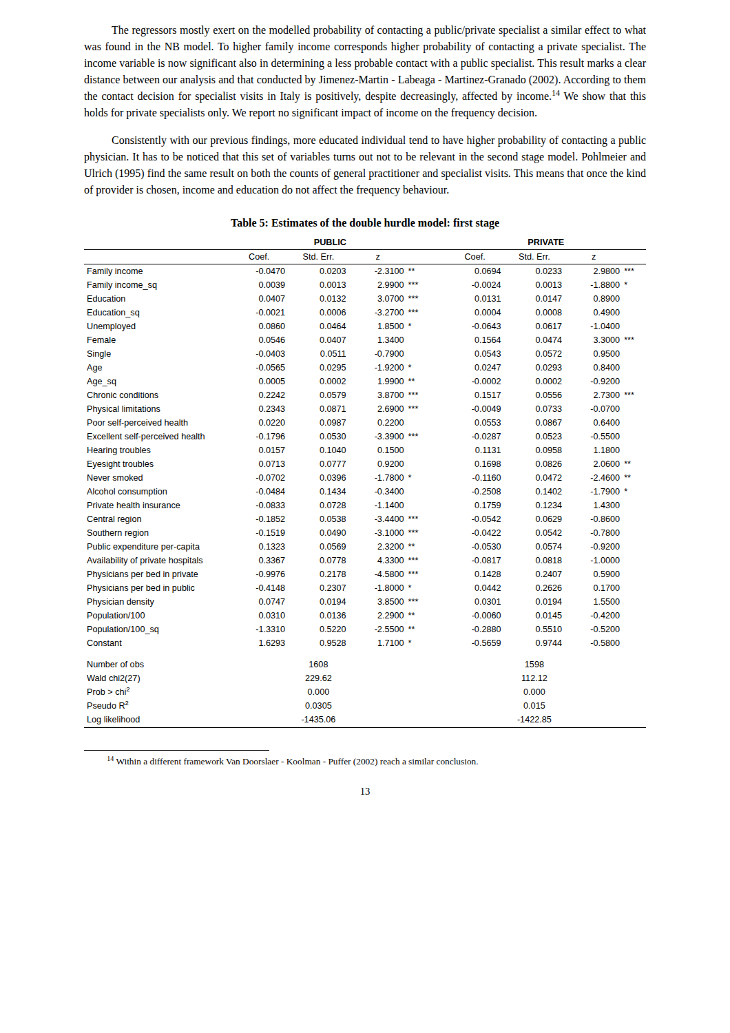The regressors mostly exert on the modelled probability of contacting a public/private specialist a similar effect to what was found in the NB model. To higher family income corresponds higher probability of contacting a private specialist. The income variable is now significant also in determining a less probable contact with a public specialist. This result marks a clear distance between our analysis and that conducted by Jimenez-Martin - Labeaga - Martinez-Granado (2002). According to them the contact decision for specialist visits in Italy is positively, despite decreasingly, affected by income.14 We show that this holds for private specialists only. We report no significant impact of income on the frequency decision.
Consistently with our previous findings, more educated individual tend to have higher probability of contacting a public physician. It has to be noticed that this set of variables turns out not to be relevant in the second stage model. Pohlmeier and Ulrich (1995) find the same result on both the counts of general practitioner and specialist visits. This means that once the kind of provider is chosen, income and education do not affect the frequency behaviour.
Table 5: Estimates of the double hurdle model: first stage
| | PUBLIC | | PRIVATE |
| --- | --- | --- | --- |
| | Coef. | Std. Err. | z | | | Coef. | Std. Err. | z | |
| Family income | -0.0470 | 0.0203 | -2.3100 | ** | | 0.0694 | 0.0233 | 2.9800 | *** |
| Family income_sq | 0.0039 | 0.0013 | 2.9900 | *** | | -0.0024 | 0.0013 | -1.8800 | * |
| Education | 0.0407 | 0.0132 | 3.0700 | *** | | 0.0131 | 0.0147 | 0.8900 | |
| Education_sq | -0.0021 | 0.0006 | -3.2700 | *** | | 0.0004 | 0.0008 | 0.4900 | |
| Unemployed | 0.0860 | 0.0464 | 1.8500 | * | | -0.0643 | 0.0617 | -1.0400 | |
| Female | 0.0546 | 0.0407 | 1.3400 | | | 0.1564 | 0.0474 | 3.3000 | *** |
| Single | -0.0403 | 0.0511 | -0.7900 | | | 0.0543 | 0.0572 | 0.9500 | |
| Age | -0.0565 | 0.0295 | -1.9200 | * | | 0.0247 | 0.0293 | 0.8400 | |
| Age_sq | 0.0005 | 0.0002 | 1.9900 | ** | | -0.0002 | 0.0002 | -0.9200 | |
| Chronic conditions | 0.2242 | 0.0579 | 3.8700 | *** | | 0.1517 | 0.0556 | 2.7300 | *** |
| Physical limitations | 0.2343 | 0.0871 | 2.6900 | *** | | -0.0049 | 0.0733 | -0.0700 | |
| Poor self-perceived health | 0.0220 | 0.0987 | 0.2200 | | | 0.0553 | 0.0867 | 0.6400 | |
| Excellent self-perceived health | -0.1796 | 0.0530 | -3.3900 | *** | | -0.0287 | 0.0523 | -0.5500 | |
| Hearing troubles | 0.0157 | 0.1040 | 0.1500 | | | 0.1131 | 0.0958 | 1.1800 | |
| Eyesight troubles | 0.0713 | 0.0777 | 0.9200 | | | 0.1698 | 0.0826 | 2.0600 | ** |
| Never smoked | -0.0702 | 0.0396 | -1.7800 | * | | -0.1160 | 0.0472 | -2.4600 | ** |
| Alcohol consumption | -0.0484 | 0.1434 | -0.3400 | | | -0.2508 | 0.1402 | -1.7900 | * |
| Private health insurance | -0.0833 | 0.0728 | -1.1400 | | | 0.1759 | 0.1234 | 1.4300 | |
| Central region | -0.1852 | 0.0538 | -3.4400 | *** | | -0.0542 | 0.0629 | -0.8600 | |
| Southern region | -0.1519 | 0.0490 | -3.1000 | *** | | -0.0422 | 0.0542 | -0.7800 | |
| Public expenditure per-capita | 0.1323 | 0.0569 | 2.3200 | ** | | -0.0530 | 0.0574 | -0.9200 | |
| Availability of private hospitals | 0.3367 | 0.0778 | 4.3300 | *** | | -0.0817 | 0.0818 | -1.0000 | |
| Physicians per bed in private | -0.9976 | 0.2178 | -4.5800 | *** | | 0.1428 | 0.2407 | 0.5900 | |
| Physicians per bed in public | -0.4148 | 0.2307 | -1.8000 | * | | 0.0442 | 0.2626 | 0.1700 | |
| Physician density | 0.0747 | 0.0194 | 3.8500 | *** | | 0.0301 | 0.0194 | 1.5500 | |
| Population/100 | 0.0310 | 0.0136 | 2.2900 | ** | | -0.0060 | 0.0145 | -0.4200 | |
| Population/100_sq | -1.3310 | 0.5220 | -2.5500 | ** | | -0.2880 | 0.5510 | -0.5200 | |
| Constant | 1.6293 | 0.9528 | 1.7100 | * | | -0.5659 | 0.9744 | -0.5800 | |
| Number of obs | 1608 | | | 1598 | |
| Wald chi2(27) | 229.62 | | | 112.12 | |
| Prob > chi 2 | 0.000 | | | 0.000 | |
| Pseudo R 2 | 0.0305 | | | 0.015 | |
| Log likelihood | -1435.06 | | | -1422.85 | |
14 Within a different framework Van Doorslaer - Koolman - Puffer (2002) reach a similar conclusion.
13